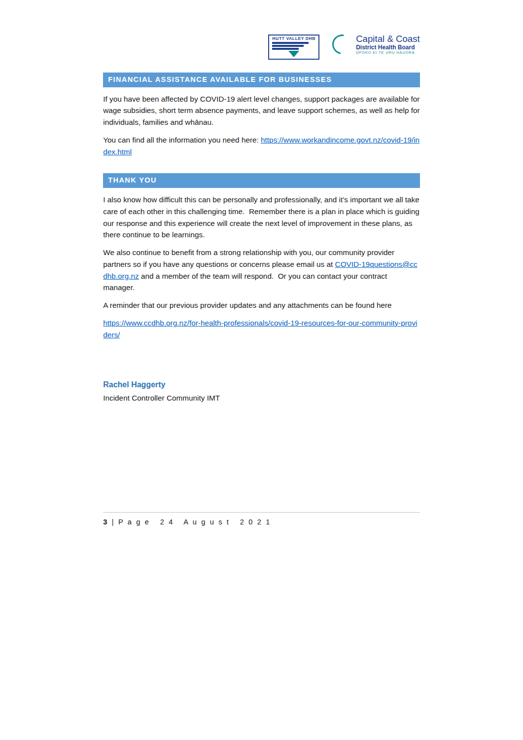HUTT VALLEY DHB
Capital & Coast
District Health Board
Ūpoko ki te uru hauora
Financial assistance available for businesses
If you have been affected by COVID-19 alert level changes, support packages are available for wage subsidies, short term absence payments, and leave support schemes, as well as help for individuals, families and whānau.
You can find all the information you need here: https://www.workandincome.govt.nz/covid-19/index.html
Thank you
I also know how difficult this can be personally and professionally, and it’s important we all take care of each other in this challenging time. Remember there is a plan in place which is guiding our response and this experience will create the next level of improvement in these plans, as there continue to be learnings.
We also continue to benefit from a strong relationship with you, our community provider partners so if you have any questions or concerns please email us at COVID-19questions@ccdhb.org.nz and a member of the team will respond. Or you can contact your contract manager.
A reminder that our previous provider updates and any attachments can be found here
https://www.ccdhb.org.nz/for-health-professionals/covid-19-resources-for-our-community-providers/
Rachel Haggerty
Incident Controller Community IMT
3 | P a g e 2 4 A u g u s t 2 0 2 1